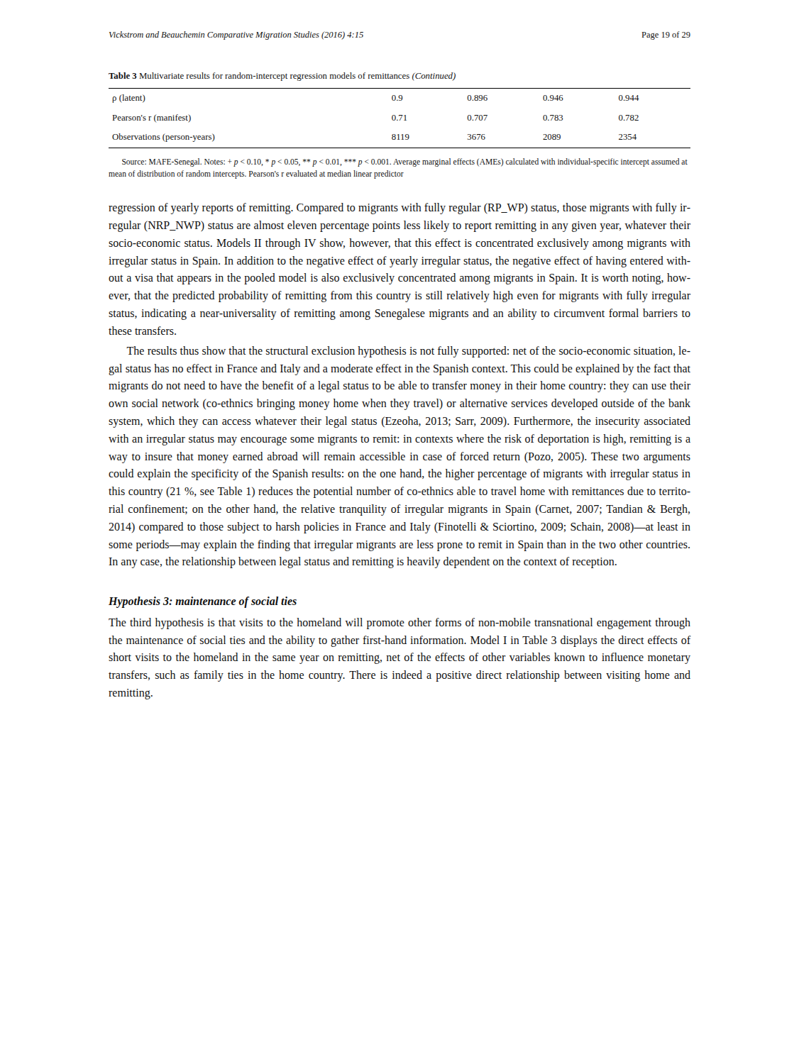Vickstrom and Beauchemin Comparative Migration Studies (2016) 4:15 Page 19 of 29
Table 3 Multivariate results for random-intercept regression models of remittances (Continued)
| ρ (latent) | 0.9 | 0.896 | 0.946 | 0.944 |
| Pearson's r (manifest) | 0.71 | 0.707 | 0.783 | 0.782 |
| Observations (person-years) | 8119 | 3676 | 2089 | 2354 |
Source: MAFE-Senegal. Notes: + p < 0.10, * p < 0.05, ** p < 0.01, *** p < 0.001. Average marginal effects (AMEs) calculated with individual-specific intercept assumed at mean of distribution of random intercepts. Pearson's r evaluated at median linear predictor
regression of yearly reports of remitting. Compared to migrants with fully regular (RP_WP) status, those migrants with fully irregular (NRP_NWP) status are almost eleven percentage points less likely to report remitting in any given year, whatever their socio-economic status. Models II through IV show, however, that this effect is concentrated exclusively among migrants with irregular status in Spain. In addition to the negative effect of yearly irregular status, the negative effect of having entered without a visa that appears in the pooled model is also exclusively concentrated among migrants in Spain. It is worth noting, however, that the predicted probability of remitting from this country is still relatively high even for migrants with fully irregular status, indicating a near-universality of remitting among Senegalese migrants and an ability to circumvent formal barriers to these transfers.
The results thus show that the structural exclusion hypothesis is not fully supported: net of the socio-economic situation, legal status has no effect in France and Italy and a moderate effect in the Spanish context. This could be explained by the fact that migrants do not need to have the benefit of a legal status to be able to transfer money in their home country: they can use their own social network (co-ethnics bringing money home when they travel) or alternative services developed outside of the bank system, which they can access whatever their legal status (Ezeoha, 2013; Sarr, 2009). Furthermore, the insecurity associated with an irregular status may encourage some migrants to remit: in contexts where the risk of deportation is high, remitting is a way to insure that money earned abroad will remain accessible in case of forced return (Pozo, 2005). These two arguments could explain the specificity of the Spanish results: on the one hand, the higher percentage of migrants with irregular status in this country (21 %, see Table 1) reduces the potential number of co-ethnics able to travel home with remittances due to territorial confinement; on the other hand, the relative tranquility of irregular migrants in Spain (Carnet, 2007; Tandian & Bergh, 2014) compared to those subject to harsh policies in France and Italy (Finotelli & Sciortino, 2009; Schain, 2008)—at least in some periods—may explain the finding that irregular migrants are less prone to remit in Spain than in the two other countries. In any case, the relationship between legal status and remitting is heavily dependent on the context of reception.
Hypothesis 3: maintenance of social ties
The third hypothesis is that visits to the homeland will promote other forms of non-mobile transnational engagement through the maintenance of social ties and the ability to gather first-hand information. Model I in Table 3 displays the direct effects of short visits to the homeland in the same year on remitting, net of the effects of other variables known to influence monetary transfers, such as family ties in the home country. There is indeed a positive direct relationship between visiting home and remitting.